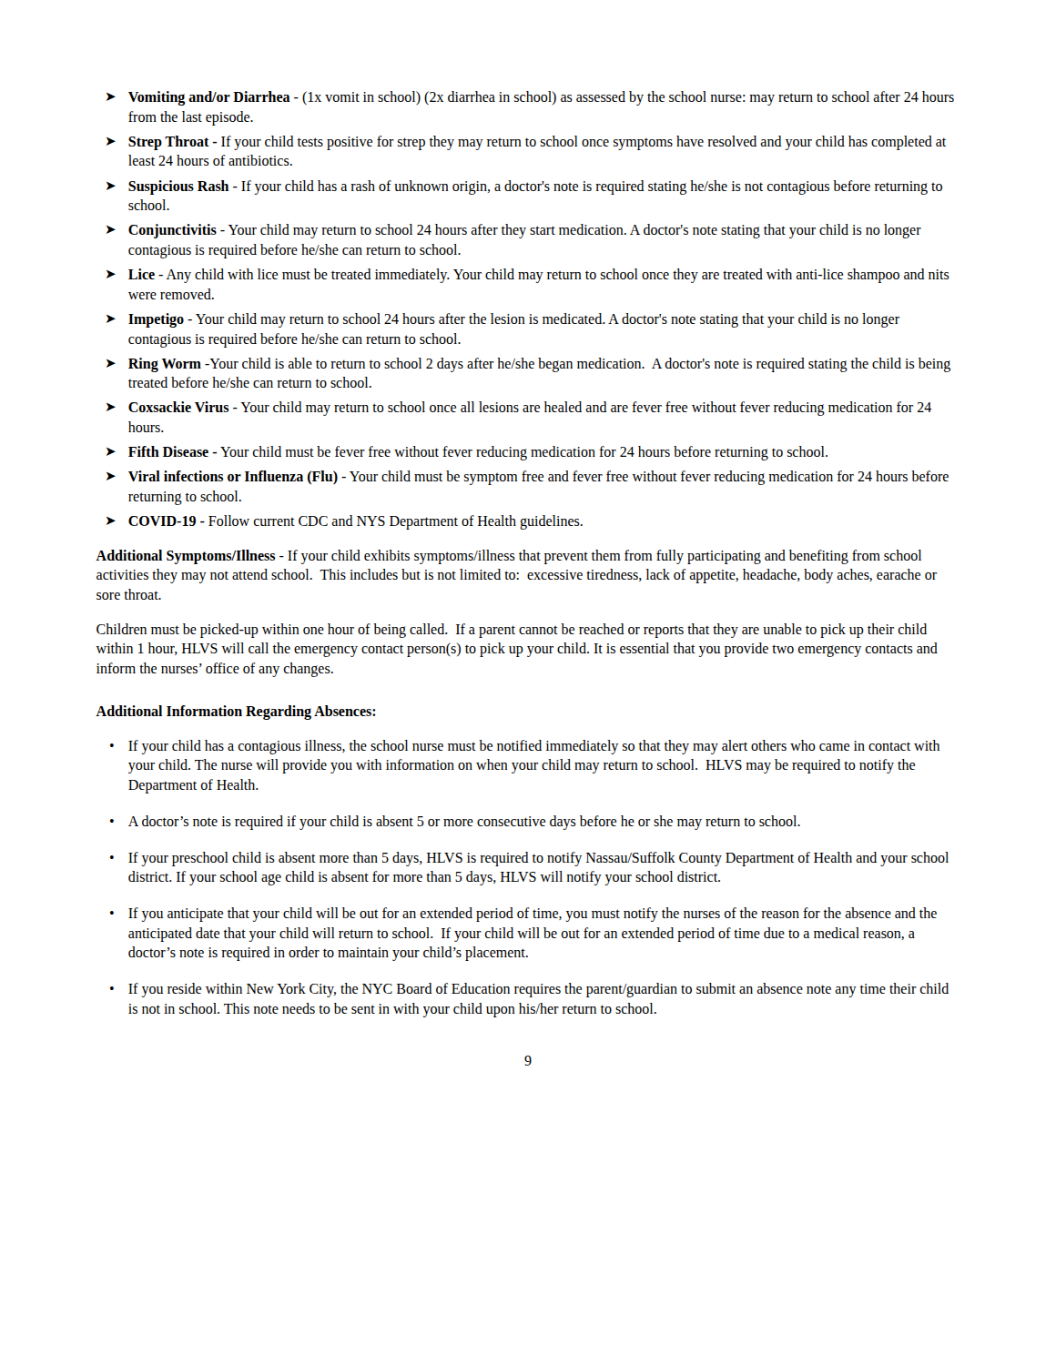Vomiting and/or Diarrhea - (1x vomit in school) (2x diarrhea in school) as assessed by the school nurse: may return to school after 24 hours from the last episode.
Strep Throat - If your child tests positive for strep they may return to school once symptoms have resolved and your child has completed at least 24 hours of antibiotics.
Suspicious Rash - If your child has a rash of unknown origin, a doctor's note is required stating he/she is not contagious before returning to school.
Conjunctivitis - Your child may return to school 24 hours after they start medication. A doctor's note stating that your child is no longer contagious is required before he/she can return to school.
Lice - Any child with lice must be treated immediately. Your child may return to school once they are treated with anti-lice shampoo and nits were removed.
Impetigo - Your child may return to school 24 hours after the lesion is medicated. A doctor's note stating that your child is no longer contagious is required before he/she can return to school.
Ring Worm -Your child is able to return to school 2 days after he/she began medication. A doctor's note is required stating the child is being treated before he/she can return to school.
Coxsackie Virus - Your child may return to school once all lesions are healed and are fever free without fever reducing medication for 24 hours.
Fifth Disease - Your child must be fever free without fever reducing medication for 24 hours before returning to school.
Viral infections or Influenza (Flu) - Your child must be symptom free and fever free without fever reducing medication for 24 hours before returning to school.
COVID-19 - Follow current CDC and NYS Department of Health guidelines.
Additional Symptoms/Illness - If your child exhibits symptoms/illness that prevent them from fully participating and benefiting from school activities they may not attend school. This includes but is not limited to: excessive tiredness, lack of appetite, headache, body aches, earache or sore throat.
Children must be picked-up within one hour of being called. If a parent cannot be reached or reports that they are unable to pick up their child within 1 hour, HLVS will call the emergency contact person(s) to pick up your child. It is essential that you provide two emergency contacts and inform the nurses’ office of any changes.
Additional Information Regarding Absences:
If your child has a contagious illness, the school nurse must be notified immediately so that they may alert others who came in contact with your child. The nurse will provide you with information on when your child may return to school. HLVS may be required to notify the Department of Health.
A doctor’s note is required if your child is absent 5 or more consecutive days before he or she may return to school.
If your preschool child is absent more than 5 days, HLVS is required to notify Nassau/Suffolk County Department of Health and your school district. If your school age child is absent for more than 5 days, HLVS will notify your school district.
If you anticipate that your child will be out for an extended period of time, you must notify the nurses of the reason for the absence and the anticipated date that your child will return to school. If your child will be out for an extended period of time due to a medical reason, a doctor’s note is required in order to maintain your child’s placement.
If you reside within New York City, the NYC Board of Education requires the parent/guardian to submit an absence note any time their child is not in school. This note needs to be sent in with your child upon his/her return to school.
9